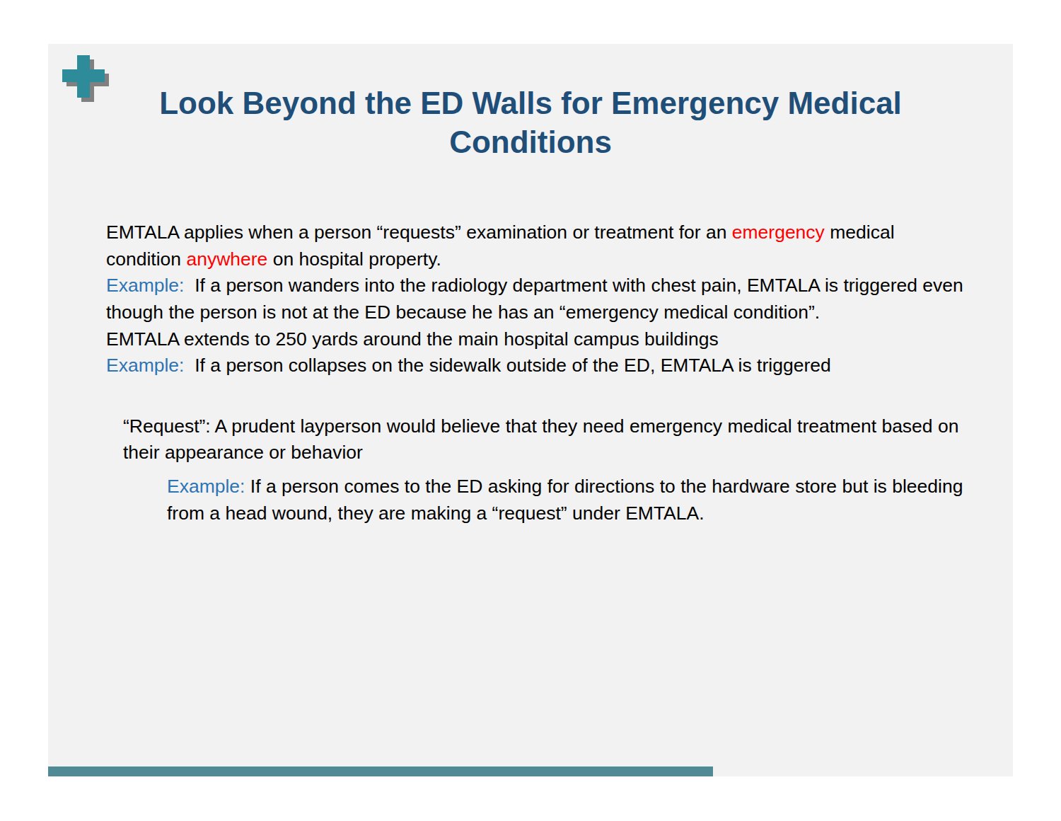Look Beyond the ED Walls for Emergency Medical Conditions
EMTALA applies when a person “requests” examination or treatment for an emergency medical condition anywhere on hospital property.
Example: If a person wanders into the radiology department with chest pain, EMTALA is triggered even though the person is not at the ED because he has an “emergency medical condition”.
EMTALA extends to 250 yards around the main hospital campus buildings
Example: If a person collapses on the sidewalk outside of the ED, EMTALA is triggered
“Request”: A prudent layperson would believe that they need emergency medical treatment based on their appearance or behavior
Example: If a person comes to the ED asking for directions to the hardware store but is bleeding from a head wound, they are making a “request” under EMTALA.